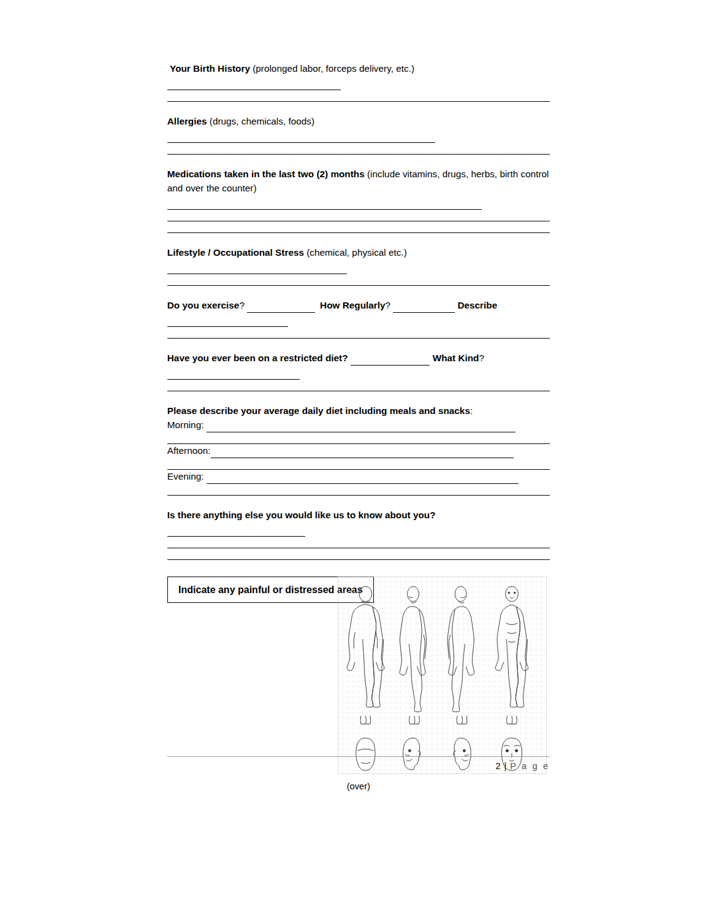Your Birth History (prolonged labor, forceps delivery, etc.)
Allergies (drugs, chemicals, foods)
Medications taken in the last two (2) months (include vitamins, drugs, herbs, birth control and over the counter)
Lifestyle / Occupational Stress (chemical, physical etc.)
Do you exercise? How Regularly? Describe
Have you ever been on a restricted diet? What Kind?
Please describe your average daily diet including meals and snacks:
Morning:
Afternoon:
Evening:
Is there anything else you would like us to know about you?
Indicate any painful or distressed areas
2 | P a g e
(over)